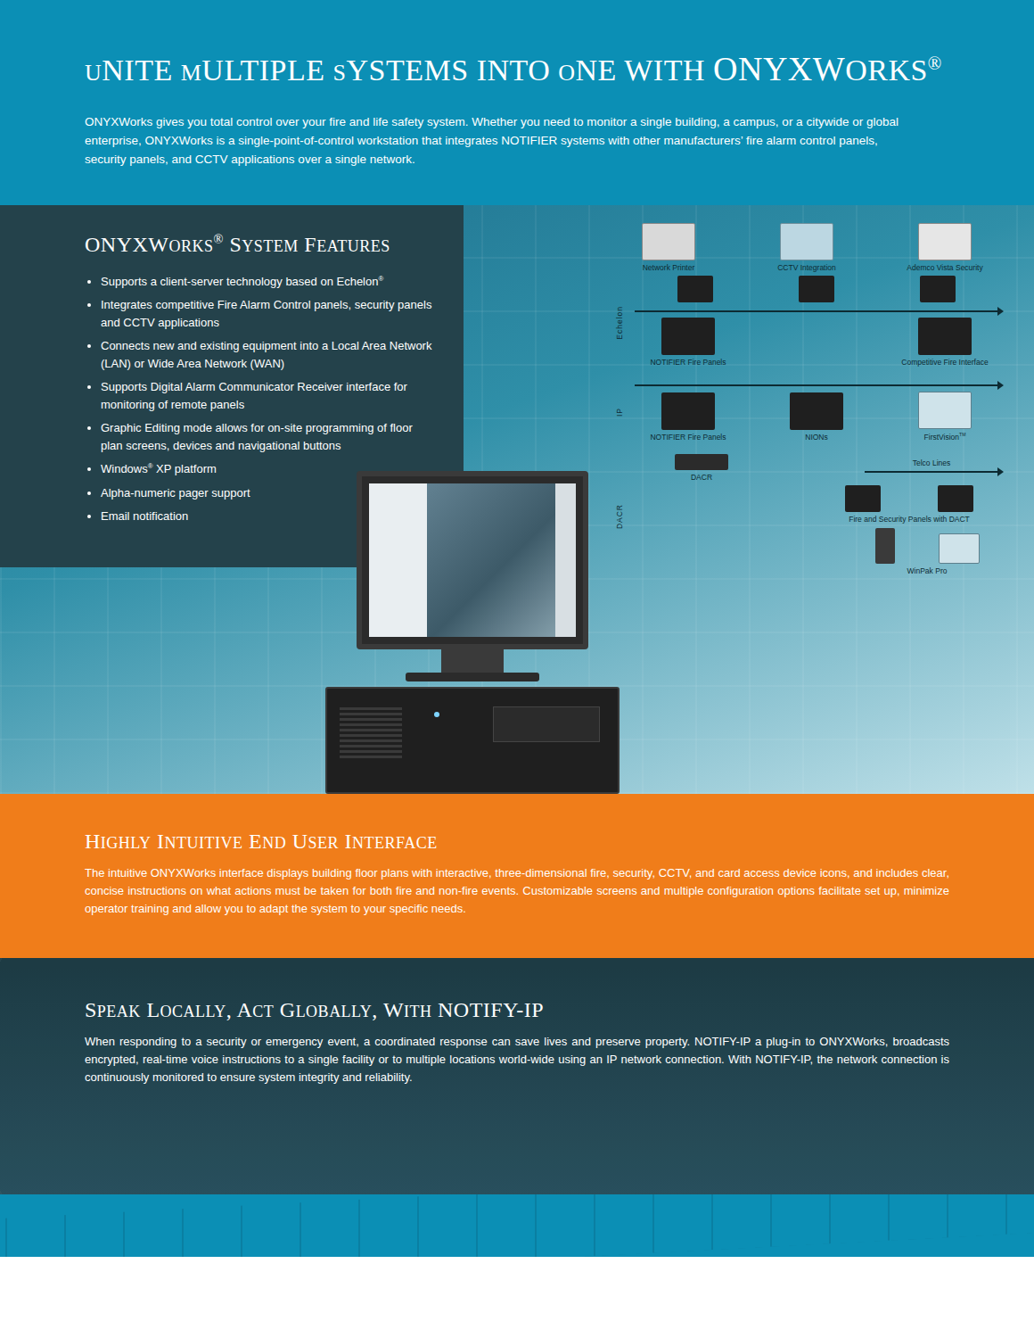UNITE MULTIPLE SYSTEMS INTO ONE WITH ONYXWORKS®
ONYXWorks gives you total control over your fire and life safety system. Whether you need to monitor a single building, a campus, or a citywide or global enterprise, ONYXWorks is a single-point-of-control workstation that integrates NOTIFIER systems with other manufacturers’ fire alarm control panels, security panels, and CCTV applications over a single network.
ONYXWORKS® SYSTEM FEATURES
Supports a client-server technology based on Echelon®
Integrates competitive Fire Alarm Control panels, security panels and CCTV applications
Connects new and existing equipment into a Local Area Network (LAN) or Wide Area Network (WAN)
Supports Digital Alarm Communicator Receiver interface for monitoring of remote panels
Graphic Editing mode allows for on-site programming of floor plan screens, devices and navigational buttons
Windows® XP platform
Alpha-numeric pager support
Email notification
Network Printer
CCTV Integration
Ademco Vista Security
Echelon
NOTIFIER Fire Panels
Competitive Fire Interface
IP
NOTIFIER Fire Panels
NIONs
FirstVisionTM
DACR
DACR
Telco Lines
Fire and Security Panels with DACT
WinPak Pro
HIGHLY INTUITIVE END USER INTERFACE
The intuitive ONYXWorks interface displays building floor plans with interactive, three-dimensional fire, security, CCTV, and card access device icons, and includes clear, concise instructions on what actions must be taken for both fire and non-fire events. Customizable screens and multiple configuration options facilitate set up, minimize operator training and allow you to adapt the system to your specific needs.
SPEAK LOCALLY, ACT GLOBALLY, WITH NOTIFY-IP
When responding to a security or emergency event, a coordinated response can save lives and preserve property. NOTIFY-IP a plug-in to ONYXWorks, broadcasts encrypted, real-time voice instructions to a single facility or to multiple locations world-wide using an IP network connection. With NOTIFY-IP, the network connection is continuously monitored to ensure system integrity and reliability.